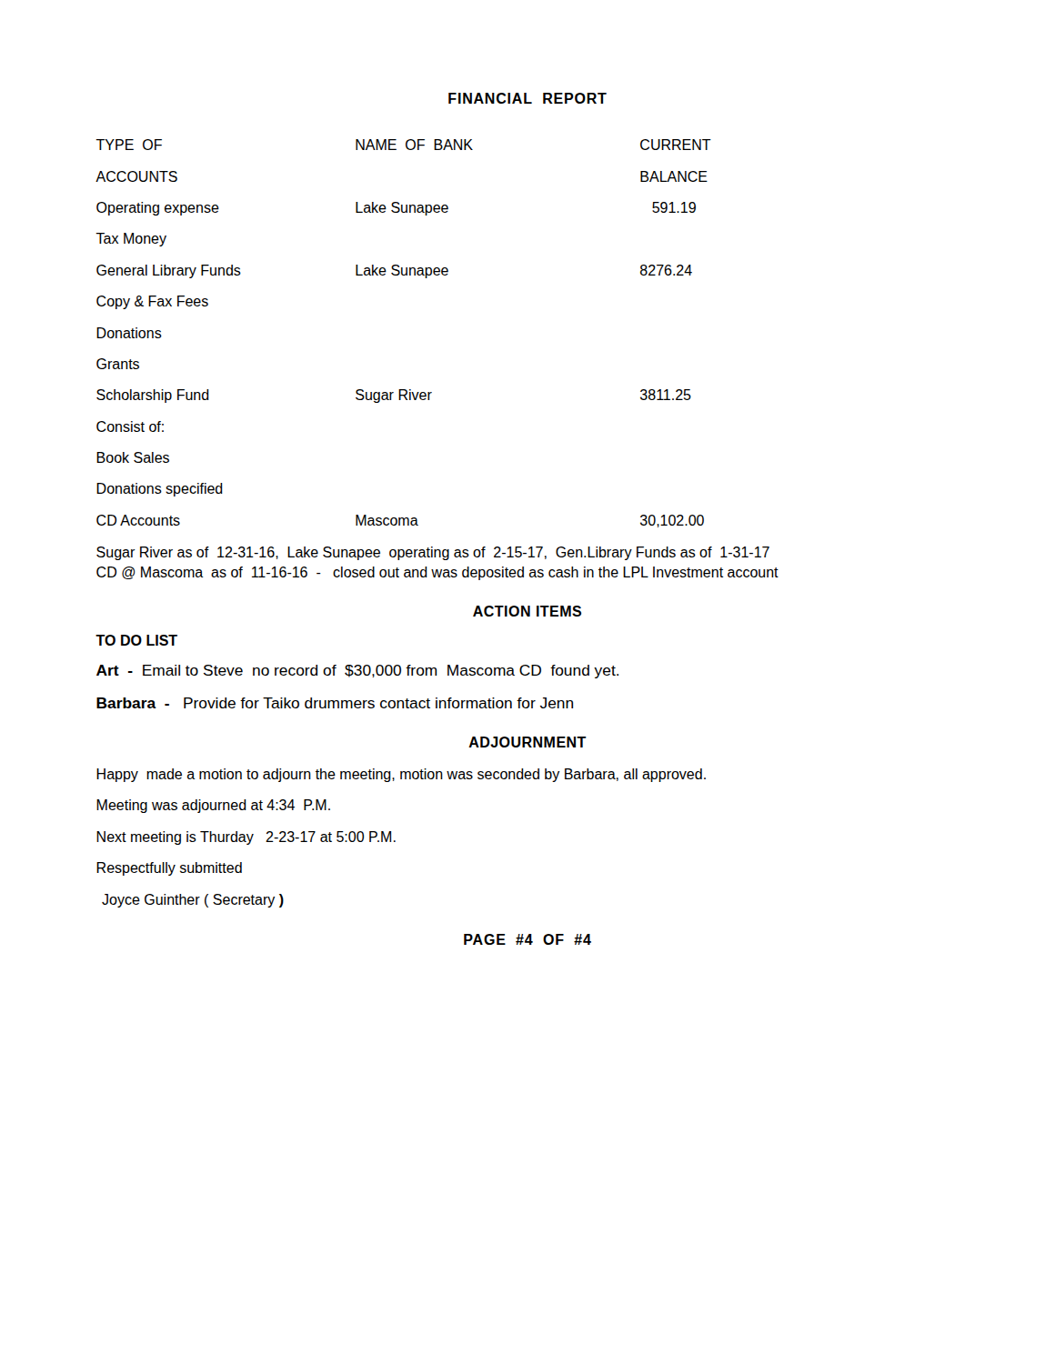FINANCIAL REPORT
| TYPE OF | NAME OF BANK | CURRENT |
| ACCOUNTS | | BALANCE |
| Operating expense | Lake Sunapee | 591.19 |
| Tax Money | | |
| General Library Funds | Lake Sunapee | 8276.24 |
| Copy & Fax Fees | | |
| Donations | | |
| Grants | | |
| Scholarship Fund | Sugar River | 3811.25 |
| Consist of: | | |
| Book Sales | | |
| Donations specified | | |
| CD Accounts | Mascoma | 30,102.00 |
Sugar River as of 12-31-16, Lake Sunapee operating as of 2-15-17, Gen.Library Funds as of 1-31-17
CD @ Mascoma as of 11-16-16 - closed out and was deposited as cash in the LPL Investment account
ACTION ITEMS
TO DO LIST
Art - Email to Steve no record of $30,000 from Mascoma CD found yet.
Barbara - Provide for Taiko drummers contact information for Jenn
ADJOURNMENT
Happy made a motion to adjourn the meeting, motion was seconded by Barbara, all approved.
Meeting was adjourned at 4:34 P.M.
Next meeting is Thurday 2-23-17 at 5:00 P.M.
Respectfully submitted
Joyce Guinther ( Secretary )
PAGE #4 OF #4